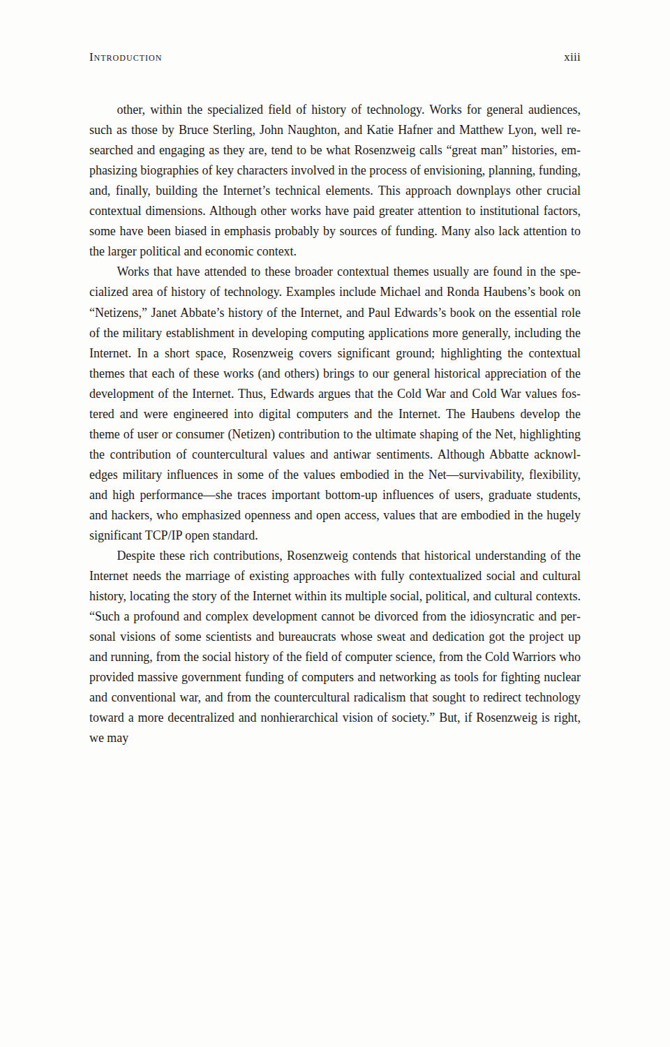Introduction xiii
other, within the specialized field of history of technology. Works for general audiences, such as those by Bruce Sterling, John Naughton, and Katie Hafner and Matthew Lyon, well researched and engaging as they are, tend to be what Rosenzweig calls “great man” histories, emphasizing biographies of key characters involved in the process of envisioning, planning, funding, and, finally, building the Internet’s technical elements. This approach downplays other crucial contextual dimensions. Although other works have paid greater attention to institutional factors, some have been biased in emphasis probably by sources of funding. Many also lack attention to the larger political and economic context.
Works that have attended to these broader contextual themes usually are found in the specialized area of history of technology. Examples include Michael and Ronda Haubens’s book on “Netizens,” Janet Abbate’s history of the Internet, and Paul Edwards’s book on the essential role of the military establishment in developing computing applications more generally, including the Internet. In a short space, Rosenzweig covers significant ground; highlighting the contextual themes that each of these works (and others) brings to our general historical appreciation of the development of the Internet. Thus, Edwards argues that the Cold War and Cold War values fostered and were engineered into digital computers and the Internet. The Haubens develop the theme of user or consumer (Netizen) contribution to the ultimate shaping of the Net, highlighting the contribution of countercultural values and antiwar sentiments. Although Abbatte acknowledges military influences in some of the values embodied in the Net—survivability, flexibility, and high performance—she traces important bottom-up influences of users, graduate students, and hackers, who emphasized openness and open access, values that are embodied in the hugely significant TCP/IP open standard.
Despite these rich contributions, Rosenzweig contends that historical understanding of the Internet needs the marriage of existing approaches with fully contextualized social and cultural history, locating the story of the Internet within its multiple social, political, and cultural contexts. “Such a profound and complex development cannot be divorced from the idiosyncratic and personal visions of some scientists and bureaucrats whose sweat and dedication got the project up and running, from the social history of the field of computer science, from the Cold Warriors who provided massive government funding of computers and networking as tools for fighting nuclear and conventional war, and from the countercultural radicalism that sought to redirect technology toward a more decentralized and nonhierarchical vision of society.” But, if Rosenzweig is right, we may